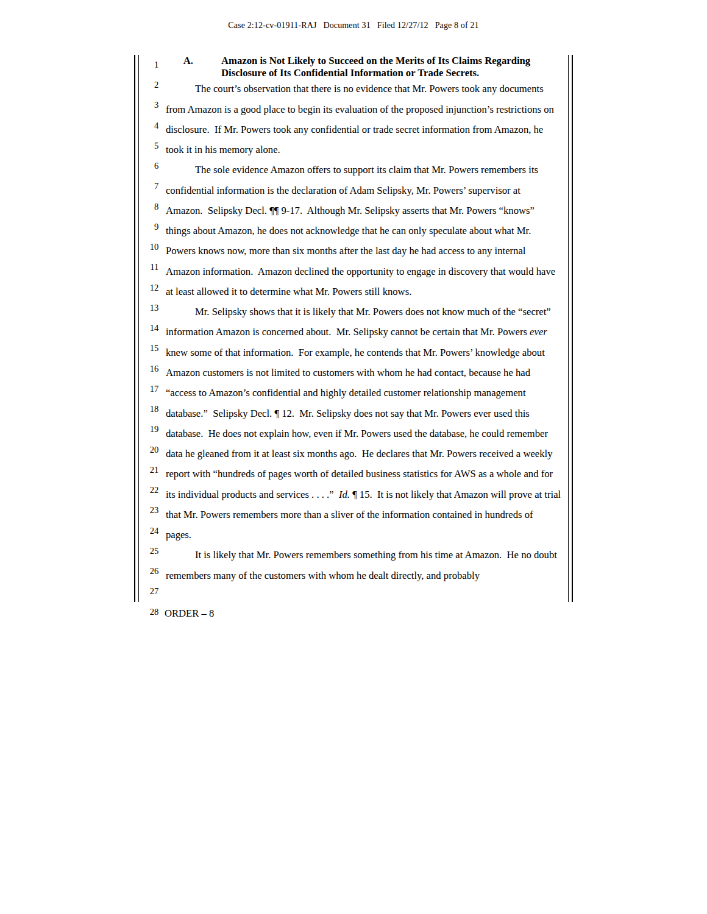Case 2:12-cv-01911-RAJ Document 31 Filed 12/27/12 Page 8 of 21
1
2
3
4
5
6
7
8
9
10
11
12
13
14
15
16
17
18
19
20
21
22
23
24
25
26
27
28
A. Amazon is Not Likely to Succeed on the Merits of Its Claims Regarding Disclosure of Its Confidential Information or Trade Secrets.
The court’s observation that there is no evidence that Mr. Powers took any documents from Amazon is a good place to begin its evaluation of the proposed injunction’s restrictions on disclosure. If Mr. Powers took any confidential or trade secret information from Amazon, he took it in his memory alone.
The sole evidence Amazon offers to support its claim that Mr. Powers remembers its confidential information is the declaration of Adam Selipsky, Mr. Powers’ supervisor at Amazon. Selipsky Decl. ¶¶ 9-17. Although Mr. Selipsky asserts that Mr. Powers “knows” things about Amazon, he does not acknowledge that he can only speculate about what Mr. Powers knows now, more than six months after the last day he had access to any internal Amazon information. Amazon declined the opportunity to engage in discovery that would have at least allowed it to determine what Mr. Powers still knows.
Mr. Selipsky shows that it is likely that Mr. Powers does not know much of the “secret” information Amazon is concerned about. Mr. Selipsky cannot be certain that Mr. Powers ever knew some of that information. For example, he contends that Mr. Powers’ knowledge about Amazon customers is not limited to customers with whom he had contact, because he had “access to Amazon’s confidential and highly detailed customer relationship management database.” Selipsky Decl. ¶ 12. Mr. Selipsky does not say that Mr. Powers ever used this database. He does not explain how, even if Mr. Powers used the database, he could remember data he gleaned from it at least six months ago. He declares that Mr. Powers received a weekly report with “hundreds of pages worth of detailed business statistics for AWS as a whole and for its individual products and services . . . .” Id. ¶ 15. It is not likely that Amazon will prove at trial that Mr. Powers remembers more than a sliver of the information contained in hundreds of pages.
It is likely that Mr. Powers remembers something from his time at Amazon. He no doubt remembers many of the customers with whom he dealt directly, and probably
ORDER – 8